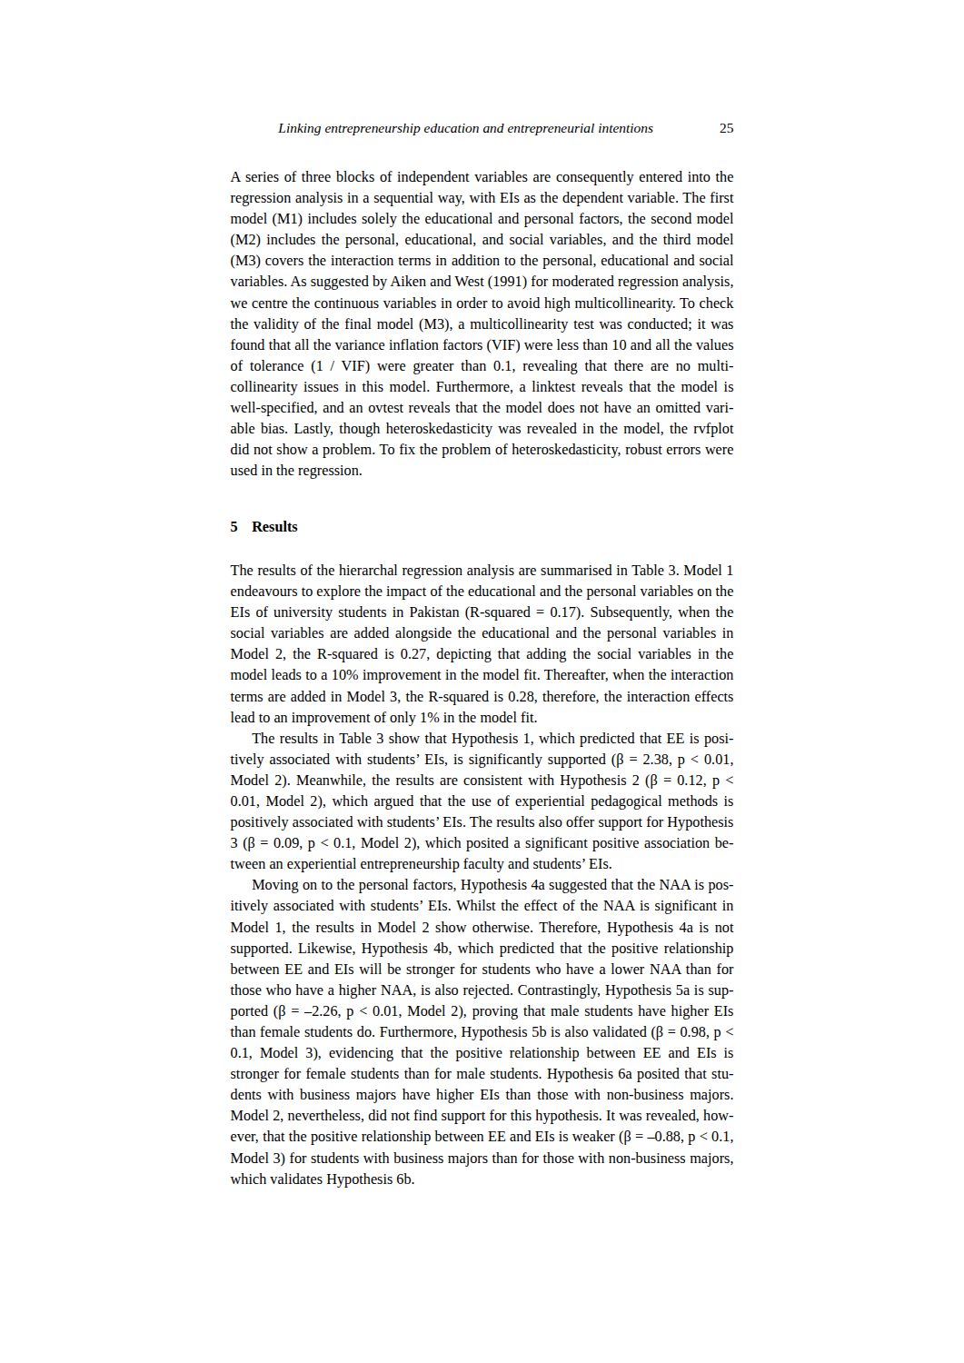Linking entrepreneurship education and entrepreneurial intentions 25
A series of three blocks of independent variables are consequently entered into the regression analysis in a sequential way, with EIs as the dependent variable. The first model (M1) includes solely the educational and personal factors, the second model (M2) includes the personal, educational, and social variables, and the third model (M3) covers the interaction terms in addition to the personal, educational and social variables. As suggested by Aiken and West (1991) for moderated regression analysis, we centre the continuous variables in order to avoid high multicollinearity. To check the validity of the final model (M3), a multicollinearity test was conducted; it was found that all the variance inflation factors (VIF) were less than 10 and all the values of tolerance (1 / VIF) were greater than 0.1, revealing that there are no multicollinearity issues in this model. Furthermore, a linktest reveals that the model is well-specified, and an ovtest reveals that the model does not have an omitted variable bias. Lastly, though heteroskedasticity was revealed in the model, the rvfplot did not show a problem. To fix the problem of heteroskedasticity, robust errors were used in the regression.
5 Results
The results of the hierarchal regression analysis are summarised in Table 3. Model 1 endeavours to explore the impact of the educational and the personal variables on the EIs of university students in Pakistan (R-squared = 0.17). Subsequently, when the social variables are added alongside the educational and the personal variables in Model 2, the R-squared is 0.27, depicting that adding the social variables in the model leads to a 10% improvement in the model fit. Thereafter, when the interaction terms are added in Model 3, the R-squared is 0.28, therefore, the interaction effects lead to an improvement of only 1% in the model fit.
The results in Table 3 show that Hypothesis 1, which predicted that EE is positively associated with students’ EIs, is significantly supported (β = 2.38, p < 0.01, Model 2). Meanwhile, the results are consistent with Hypothesis 2 (β = 0.12, p < 0.01, Model 2), which argued that the use of experiential pedagogical methods is positively associated with students’ EIs. The results also offer support for Hypothesis 3 (β = 0.09, p < 0.1, Model 2), which posited a significant positive association between an experiential entrepreneurship faculty and students’ EIs.
Moving on to the personal factors, Hypothesis 4a suggested that the NAA is positively associated with students’ EIs. Whilst the effect of the NAA is significant in Model 1, the results in Model 2 show otherwise. Therefore, Hypothesis 4a is not supported. Likewise, Hypothesis 4b, which predicted that the positive relationship between EE and EIs will be stronger for students who have a lower NAA than for those who have a higher NAA, is also rejected. Contrastingly, Hypothesis 5a is supported (β = –2.26, p < 0.01, Model 2), proving that male students have higher EIs than female students do. Furthermore, Hypothesis 5b is also validated (β = 0.98, p < 0.1, Model 3), evidencing that the positive relationship between EE and EIs is stronger for female students than for male students. Hypothesis 6a posited that students with business majors have higher EIs than those with non-business majors. Model 2, nevertheless, did not find support for this hypothesis. It was revealed, however, that the positive relationship between EE and EIs is weaker (β = –0.88, p < 0.1, Model 3) for students with business majors than for those with non-business majors, which validates Hypothesis 6b.